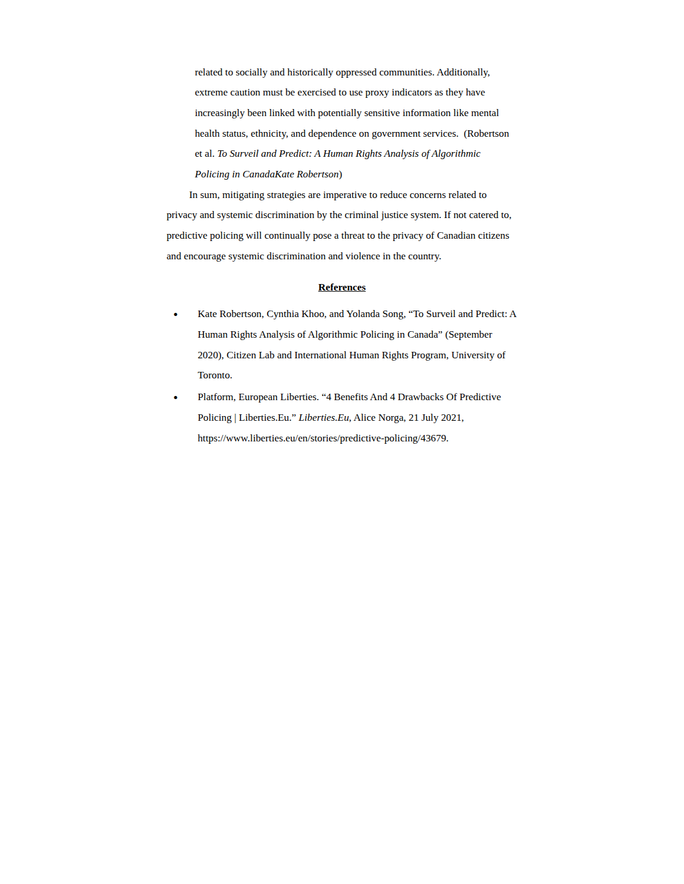related to socially and historically oppressed communities. Additionally, extreme caution must be exercised to use proxy indicators as they have increasingly been linked with potentially sensitive information like mental health status, ethnicity, and dependence on government services. (Robertson et al. To Surveil and Predict: A Human Rights Analysis of Algorithmic Policing in CanadaKate Robertson)
In sum, mitigating strategies are imperative to reduce concerns related to privacy and systemic discrimination by the criminal justice system. If not catered to, predictive policing will continually pose a threat to the privacy of Canadian citizens and encourage systemic discrimination and violence in the country.
References
Kate Robertson, Cynthia Khoo, and Yolanda Song, “To Surveil and Predict: A Human Rights Analysis of Algorithmic Policing in Canada” (September 2020), Citizen Lab and International Human Rights Program, University of Toronto.
Platform, European Liberties. “4 Benefits And 4 Drawbacks Of Predictive Policing | Liberties.Eu.” Liberties.Eu, Alice Norga, 21 July 2021, https://www.liberties.eu/en/stories/predictive-policing/43679.